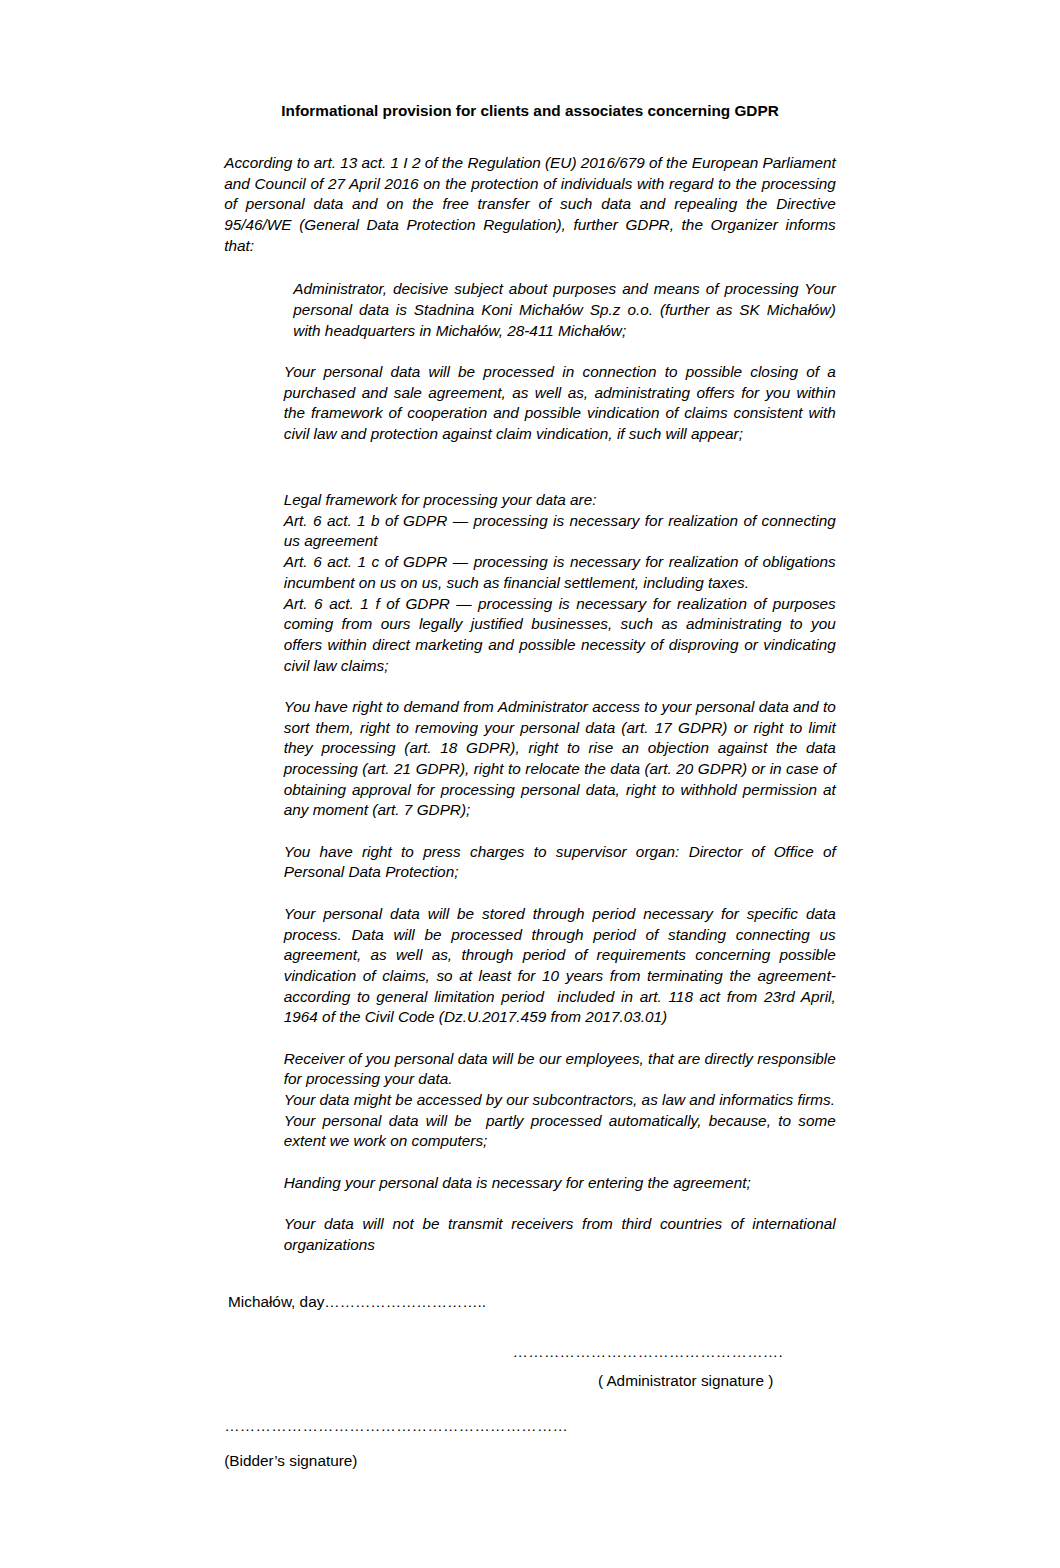Informational provision for clients and associates concerning GDPR
According to art. 13 act. 1 I 2 of the Regulation (EU) 2016/679 of the European Parliament and Council of 27 April 2016 on the protection of individuals with regard to the processing of personal data and on the free transfer of such data and repealing the Directive 95/46/WE (General Data Protection Regulation), further GDPR, the Organizer informs that:
Administrator, decisive subject about purposes and means of processing Your personal data is Stadnina Koni Michałów Sp.z o.o. (further as SK Michałów) with headquarters in Michałów, 28-411 Michałów;
Your personal data will be processed in connection to possible closing of a purchased and sale agreement, as well as, administrating offers for you within the framework of cooperation and possible vindication of claims consistent with civil law and protection against claim vindication, if such will appear;
Legal framework for processing your data are:
Art. 6 act. 1 b of GDPR — processing is necessary for realization of connecting us agreement
Art. 6 act. 1 c of GDPR — processing is necessary for realization of obligations incumbent on us on us, such as financial settlement, including taxes.
Art. 6 act. 1 f of GDPR — processing is necessary for realization of purposes coming from ours legally justified businesses, such as administrating to you offers within direct marketing and possible necessity of disproving or vindicating civil law claims;
You have right to demand from Administrator access to your personal data and to sort them, right to removing your personal data (art. 17 GDPR) or right to limit they processing (art. 18 GDPR), right to rise an objection against the data processing (art. 21 GDPR), right to relocate the data (art. 20 GDPR) or in case of obtaining approval for processing personal data, right to withhold permission at any moment (art. 7 GDPR);
You have right to press charges to supervisor organ: Director of Office of Personal Data Protection;
Your personal data will be stored through period necessary for specific data process. Data will be processed through period of standing connecting us agreement, as well as, through period of requirements concerning possible vindication of claims, so at least for 10 years from terminating the agreement- according to general limitation period included in art. 118 act from 23rd April, 1964 of the Civil Code (Dz.U.2017.459 from 2017.03.01)
Receiver of you personal data will be our employees, that are directly responsible for processing your data.
Your data might be accessed by our subcontractors, as law and informatics firms.
Your personal data will be partly processed automatically, because, to some extent we work on computers;
Handing your personal data is necessary for entering the agreement;
Your data will not be transmit receivers from third countries of international organizations
Michałów, day…………………………..
…………………………………………….
( Administrator signature )
…………………………………………………………
(Bidder’s signature)